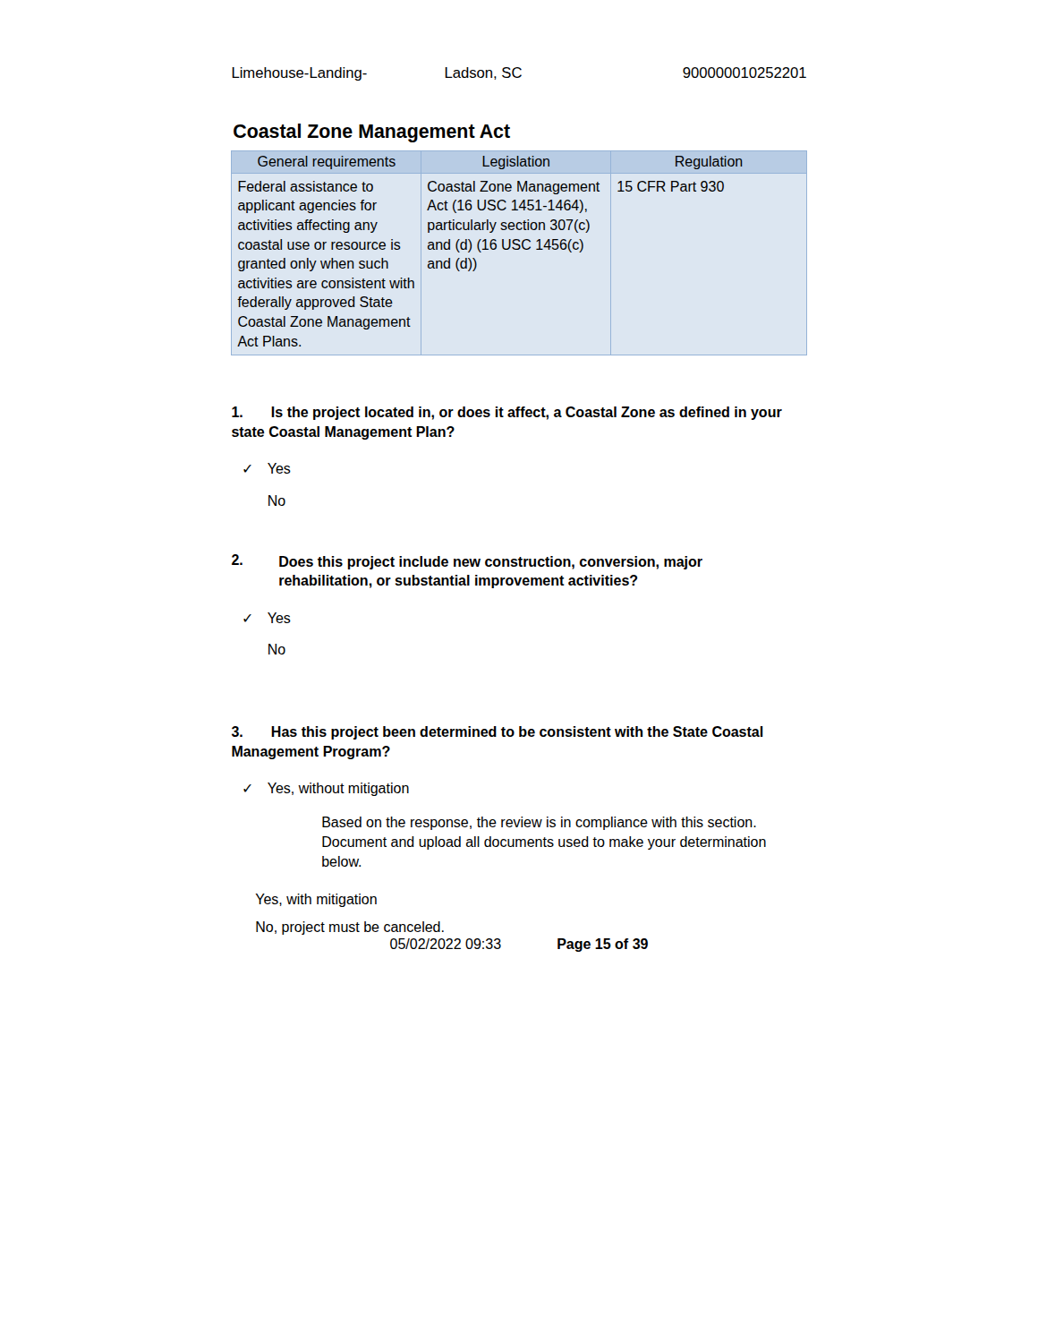Limehouse-Landing-
Ladson, SC
900000010252201
Coastal Zone Management Act
| General requirements | Legislation | Regulation |
| --- | --- | --- |
| Federal assistance to applicant agencies for activities affecting any coastal use or resource is granted only when such activities are consistent with federally approved State Coastal Zone Management Act Plans. | Coastal Zone Management Act (16 USC 1451-1464), particularly section 307(c) and (d) (16 USC 1456(c) and (d)) | 15 CFR Part 930 |
1. Is the project located in, or does it affect, a Coastal Zone as defined in your state Coastal Management Plan?
✓
Yes
No
2.
Does this project include new construction, conversion, major rehabilitation, or substantial improvement activities?
✓
Yes
No
3. Has this project been determined to be consistent with the State Coastal Management Program?
✓
Yes, without mitigation
Based on the response, the review is in compliance with this section. Document and upload all documents used to make your determination below.
Yes, with mitigation
No, project must be canceled.
05/02/2022 09:33 Page 15 of 39